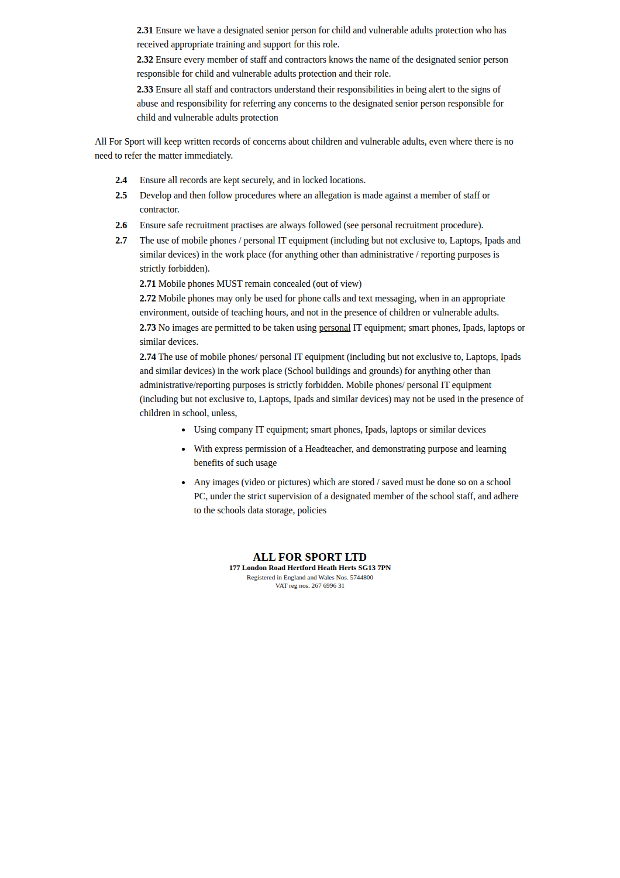2.31 Ensure we have a designated senior person for child and vulnerable adults protection who has received appropriate training and support for this role.
2.32 Ensure every member of staff and contractors knows the name of the designated senior person responsible for child and vulnerable adults protection and their role.
2.33 Ensure all staff and contractors understand their responsibilities in being alert to the signs of abuse and responsibility for referring any concerns to the designated senior person responsible for child and vulnerable adults protection
All For Sport will keep written records of concerns about children and vulnerable adults, even where there is no need to refer the matter immediately.
2.4 Ensure all records are kept securely, and in locked locations.
2.5 Develop and then follow procedures where an allegation is made against a member of staff or contractor.
2.6 Ensure safe recruitment practises are always followed (see personal recruitment procedure).
2.7 The use of mobile phones / personal IT equipment (including but not exclusive to, Laptops, Ipads and similar devices) in the work place (for anything other than administrative / reporting purposes is strictly forbidden).
2.71 Mobile phones MUST remain concealed (out of view)
2.72 Mobile phones may only be used for phone calls and text messaging, when in an appropriate environment, outside of teaching hours, and not in the presence of children or vulnerable adults.
2.73 No images are permitted to be taken using personal IT equipment; smart phones, Ipads, laptops or similar devices.
2.74 The use of mobile phones/ personal IT equipment (including but not exclusive to, Laptops, Ipads and similar devices) in the work place (School buildings and grounds) for anything other than administrative/reporting purposes is strictly forbidden. Mobile phones/ personal IT equipment (including but not exclusive to, Laptops, Ipads and similar devices) may not be used in the presence of children in school, unless,
Using company IT equipment; smart phones, Ipads, laptops or similar devices
With express permission of a Headteacher, and demonstrating purpose and learning benefits of such usage
Any images (video or pictures) which are stored / saved must be done so on a school PC, under the strict supervision of a designated member of the school staff, and adhere to the schools data storage, policies
ALL FOR SPORT LTD
177 London Road Hertford Heath Herts SG13 7PN
Registered in England and Wales Nos. 5744800
VAT reg nos. 267 6996 31